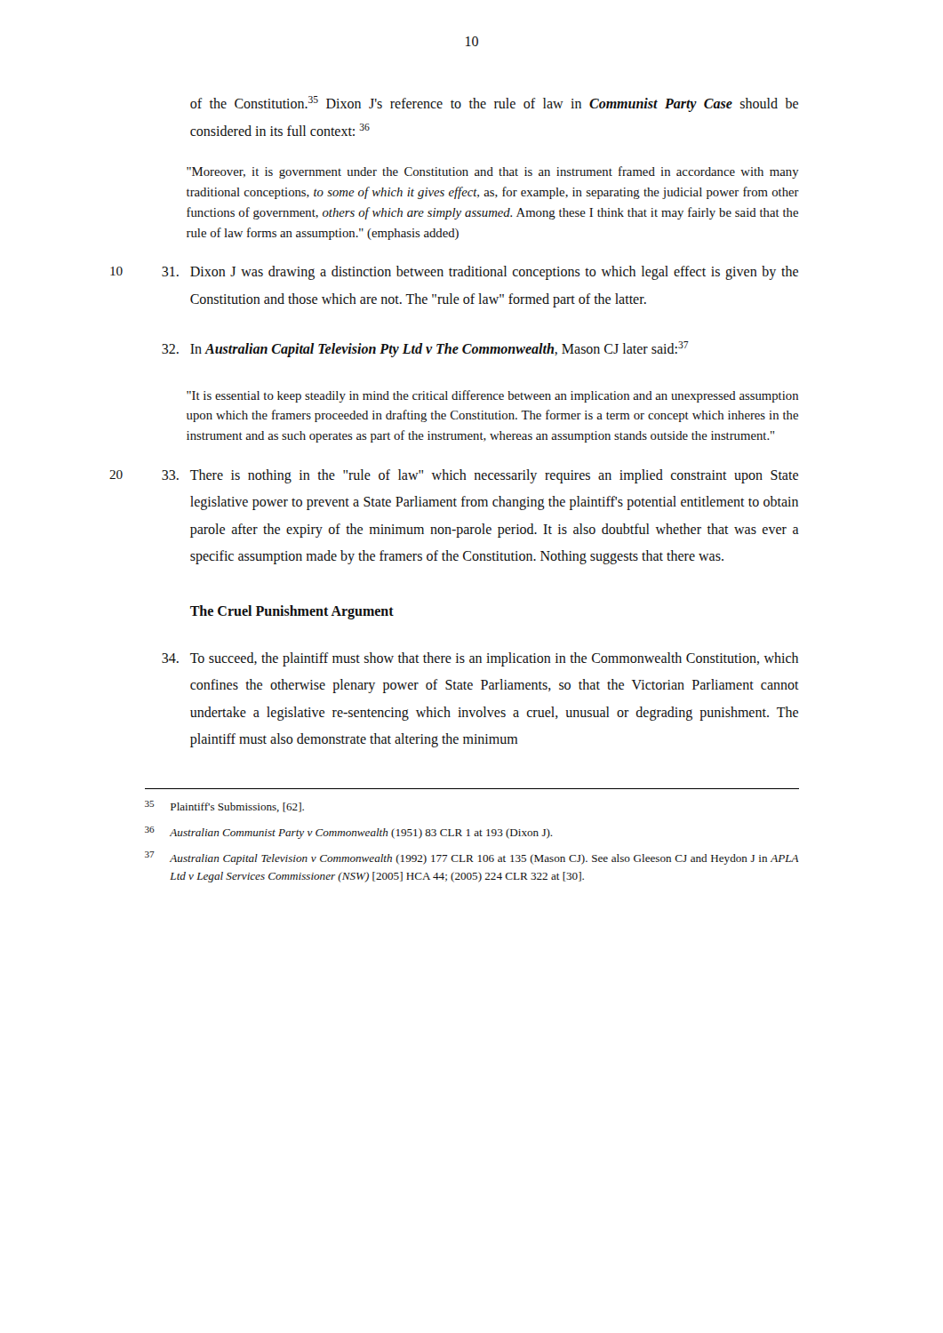10
of the Constitution.35 Dixon J's reference to the rule of law in Communist Party Case should be considered in its full context: 36
"Moreover, it is government under the Constitution and that is an instrument framed in accordance with many traditional conceptions, to some of which it gives effect, as, for example, in separating the judicial power from other functions of government, others of which are simply assumed. Among these I think that it may fairly be said that the rule of law forms an assumption." (emphasis added)
31.
10 Dixon J was drawing a distinction between traditional conceptions to which legal effect is given by the Constitution and those which are not. The "rule of law" formed part of the latter.
32.
In Australian Capital Television Pty Ltd v The Commonwealth, Mason CJ later said:37
"It is essential to keep steadily in mind the critical difference between an implication and an unexpressed assumption upon which the framers proceeded in drafting the Constitution. The former is a term or concept which inheres in the instrument and as such operates as part of the instrument, whereas an assumption stands outside the instrument."
33.
20 There is nothing in the "rule of law" which necessarily requires an implied constraint upon State legislative power to prevent a State Parliament from changing the plaintiff's potential entitlement to obtain parole after the expiry of the minimum non-parole period. It is also doubtful whether that was ever a specific assumption made by the framers of the Constitution. Nothing suggests that there was.
The Cruel Punishment Argument
34.
To succeed, the plaintiff must show that there is an implication in the Commonwealth Constitution, which confines the otherwise plenary power of State Parliaments, so that the Victorian Parliament cannot undertake a legislative re-sentencing which involves a cruel, unusual or degrading punishment. The plaintiff must also demonstrate that altering the minimum
35 Plaintiff's Submissions, [62].
36 Australian Communist Party v Commonwealth (1951) 83 CLR 1 at 193 (Dixon J).
37 Australian Capital Television v Commonwealth (1992) 177 CLR 106 at 135 (Mason CJ). See also Gleeson CJ and Heydon J in APLA Ltd v Legal Services Commissioner (NSW) [2005] HCA 44; (2005) 224 CLR 322 at [30].